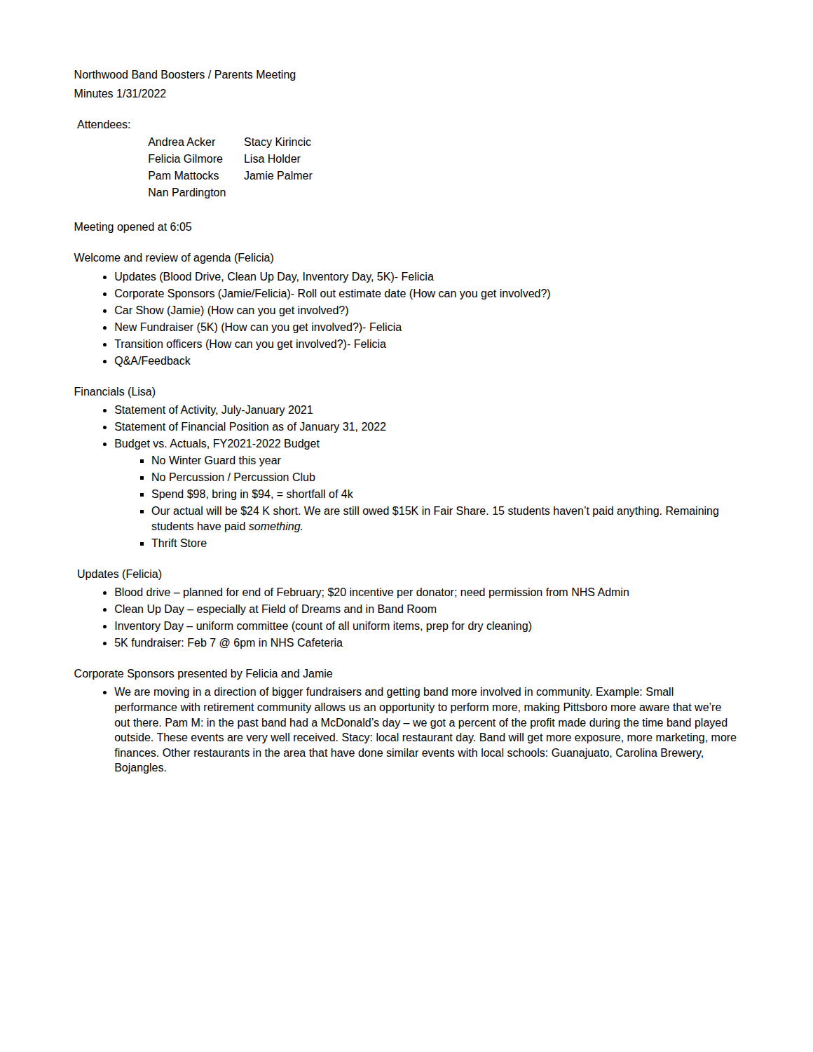Northwood Band Boosters / Parents Meeting
Minutes 1/31/2022
Attendees:
| Andrea Acker | Stacy Kirincic |
| Felicia Gilmore | Lisa Holder |
| Pam Mattocks | Jamie Palmer |
| Nan Pardington | |
Meeting opened at 6:05
Welcome and review of agenda (Felicia)
Updates (Blood Drive, Clean Up Day, Inventory Day, 5K)- Felicia
Corporate Sponsors (Jamie/Felicia)- Roll out estimate date (How can you get involved?)
Car Show (Jamie) (How can you get involved?)
New Fundraiser (5K) (How can you get involved?)- Felicia
Transition officers (How can you get involved?)- Felicia
Q&A/Feedback
Financials (Lisa)
Statement of Activity, July-January 2021
Statement of Financial Position as of January 31, 2022
Budget vs. Actuals, FY2021-2022 Budget
No Winter Guard this year
No Percussion / Percussion Club
Spend $98, bring in $94, = shortfall of 4k
Our actual will be $24 K short. We are still owed $15K in Fair Share. 15 students haven’t paid anything. Remaining students have paid something.
Thrift Store
Updates (Felicia)
Blood drive – planned for end of February; $20 incentive per donator; need permission from NHS Admin
Clean Up Day – especially at Field of Dreams and in Band Room
Inventory Day – uniform committee (count of all uniform items, prep for dry cleaning)
5K fundraiser: Feb 7 @ 6pm in NHS Cafeteria
Corporate Sponsors presented by Felicia and Jamie
We are moving in a direction of bigger fundraisers and getting band more involved in community. Example: Small performance with retirement community allows us an opportunity to perform more, making Pittsboro more aware that we’re out there. Pam M: in the past band had a McDonald’s day – we got a percent of the profit made during the time band played outside. These events are very well received. Stacy: local restaurant day. Band will get more exposure, more marketing, more finances. Other restaurants in the area that have done similar events with local schools: Guanajuato, Carolina Brewery, Bojangles.